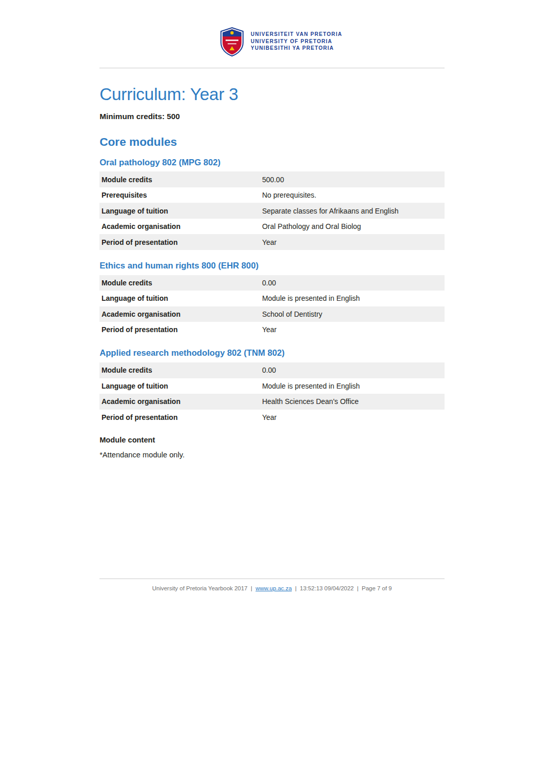UNIVERSITEIT VAN PRETORIA
UNIVERSITY OF PRETORIA
YUNIBESITHI YA PRETORIA
Curriculum: Year 3
Minimum credits: 500
Core modules
Oral pathology 802 (MPG 802)
| Module credits | 500.00 |
| Prerequisites | No prerequisites. |
| Language of tuition | Separate classes for Afrikaans and English |
| Academic organisation | Oral Pathology and Oral Biolog |
| Period of presentation | Year |
Ethics and human rights 800 (EHR 800)
| Module credits | 0.00 |
| Language of tuition | Module is presented in English |
| Academic organisation | School of Dentistry |
| Period of presentation | Year |
Applied research methodology 802 (TNM 802)
| Module credits | 0.00 |
| Language of tuition | Module is presented in English |
| Academic organisation | Health Sciences Dean's Office |
| Period of presentation | Year |
Module content
*Attendance module only.
University of Pretoria Yearbook 2017 | www.up.ac.za | 13:52:13 09/04/2022 | Page 7 of 9